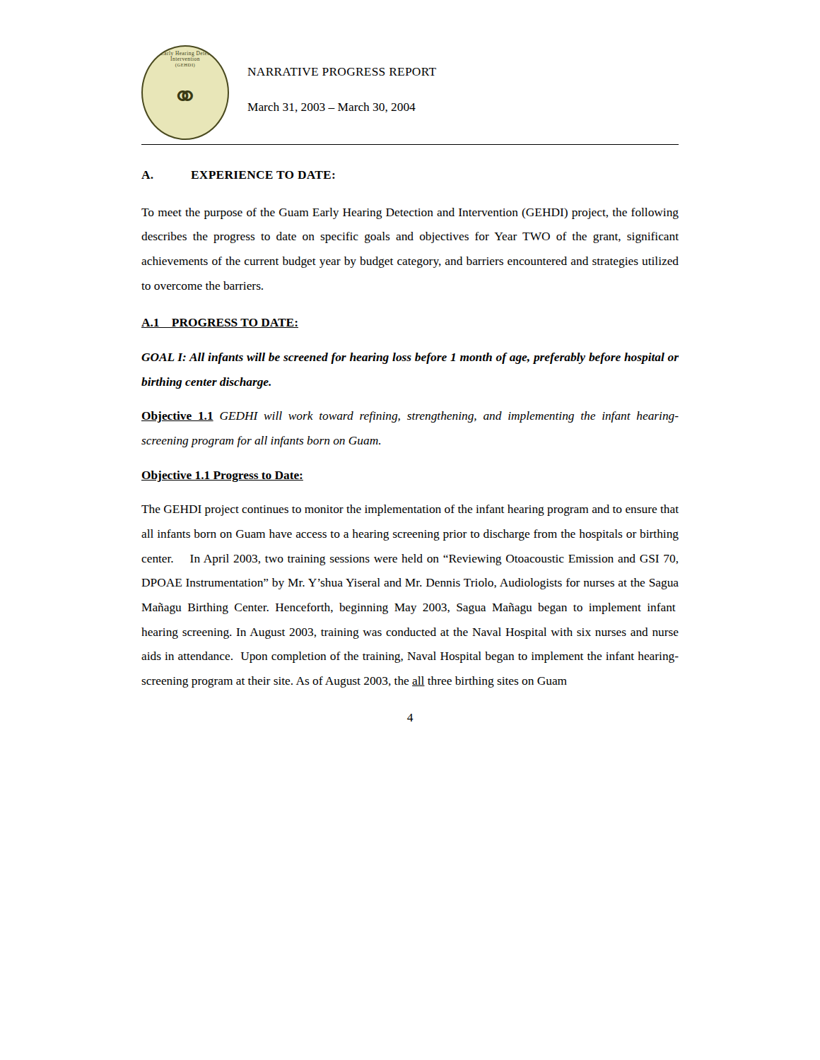Guam Early Hearing Detection & Intervention(GEHDI)
⚭
NARRATIVE PROGRESS REPORT
March 31, 2003 – March 30, 2004
A. EXPERIENCE TO DATE:
To meet the purpose of the Guam Early Hearing Detection and Intervention (GEHDI) project, the following describes the progress to date on specific goals and objectives for Year TWO of the grant, significant achievements of the current budget year by budget category, and barriers encountered and strategies utilized to overcome the barriers.
A.1 PROGRESS TO DATE:
GOAL I: All infants will be screened for hearing loss before 1 month of age, preferably before hospital or birthing center discharge.
Objective 1.1 GEDHI will work toward refining, strengthening, and implementing the infant hearing-screening program for all infants born on Guam.
Objective 1.1 Progress to Date:
The GEHDI project continues to monitor the implementation of the infant hearing program and to ensure that all infants born on Guam have access to a hearing screening prior to discharge from the hospitals or birthing center. In April 2003, two training sessions were held on “Reviewing Otoacoustic Emission and GSI 70, DPOAE Instrumentation” by Mr. Y’shua Yiseral and Mr. Dennis Triolo, Audiologists for nurses at the Sagua Mañagu Birthing Center. Henceforth, beginning May 2003, Sagua Mañagu began to implement infant hearing screening. In August 2003, training was conducted at the Naval Hospital with six nurses and nurse aids in attendance. Upon completion of the training, Naval Hospital began to implement the infant hearing-screening program at their site. As of August 2003, the all three birthing sites on Guam
4